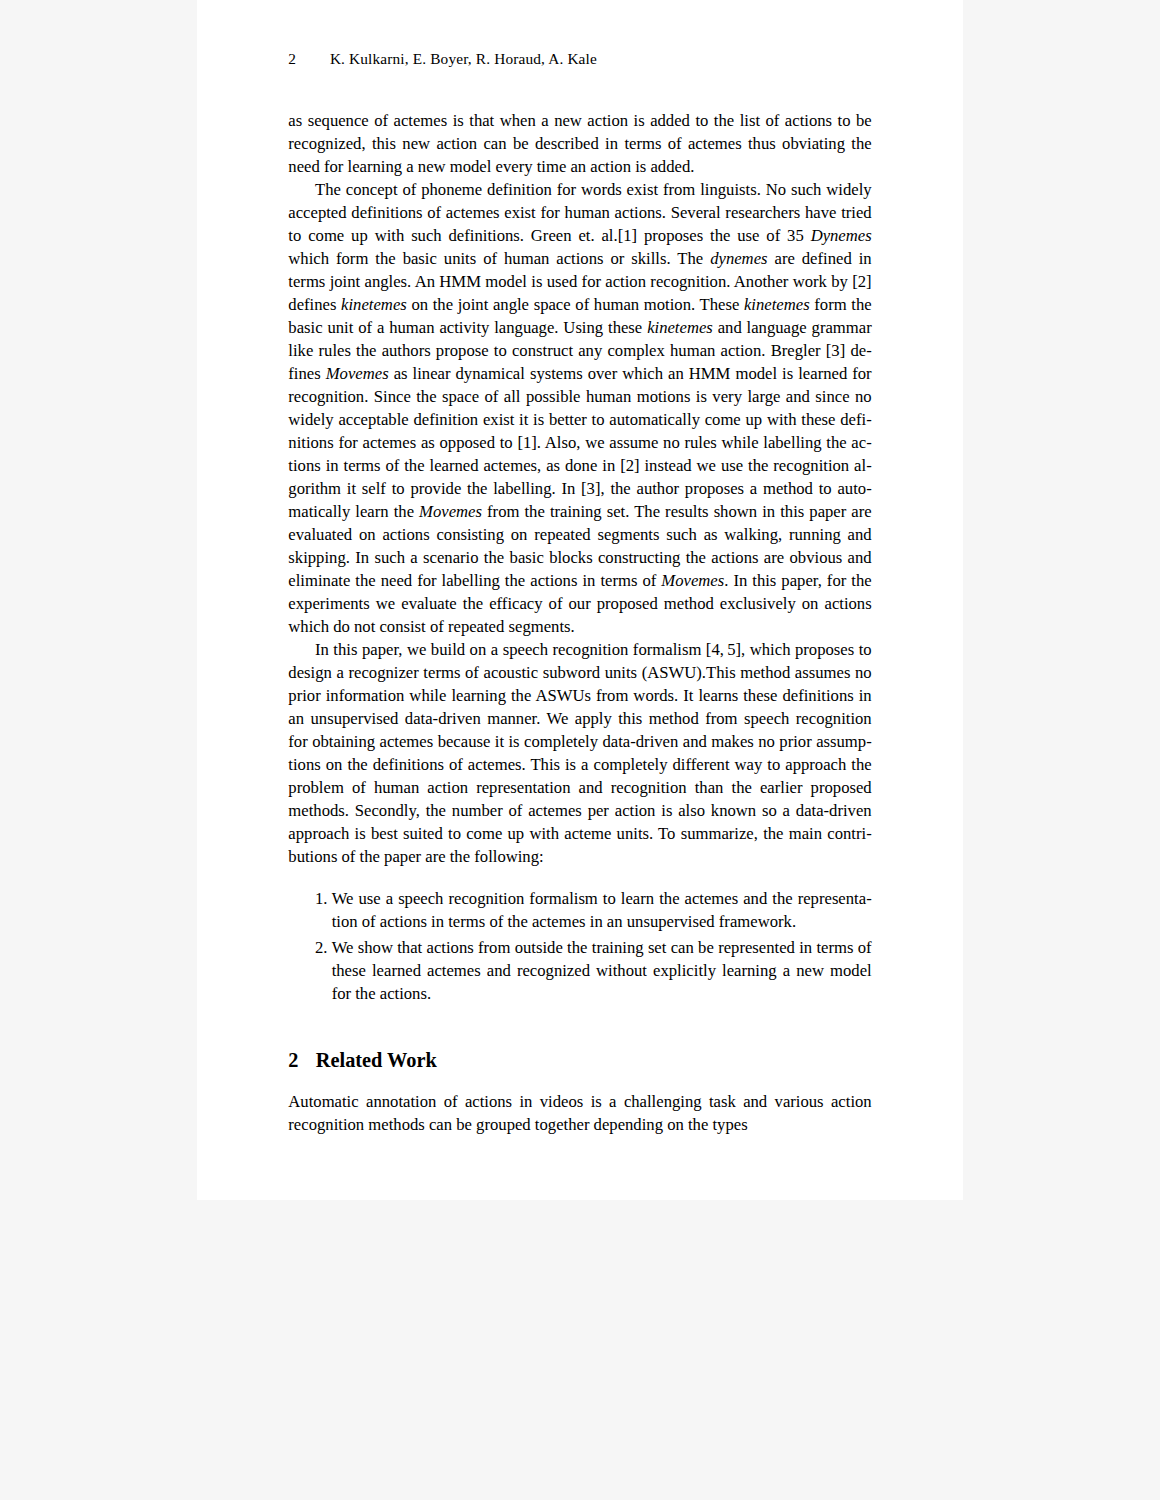2 K. Kulkarni, E. Boyer, R. Horaud, A. Kale
as sequence of actemes is that when a new action is added to the list of actions to be recognized, this new action can be described in terms of actemes thus obviating the need for learning a new model every time an action is added.
The concept of phoneme definition for words exist from linguists. No such widely accepted definitions of actemes exist for human actions. Several researchers have tried to come up with such definitions. Green et. al.[1] proposes the use of 35 Dynemes which form the basic units of human actions or skills. The dynemes are defined in terms joint angles. An HMM model is used for action recognition. Another work by [2] defines kinetemes on the joint angle space of human motion. These kinetemes form the basic unit of a human activity language. Using these kinetemes and language grammar like rules the authors propose to construct any complex human action. Bregler [3] defines Movemes as linear dynamical systems over which an HMM model is learned for recognition. Since the space of all possible human motions is very large and since no widely acceptable definition exist it is better to automatically come up with these definitions for actemes as opposed to [1]. Also, we assume no rules while labelling the actions in terms of the learned actemes, as done in [2] instead we use the recognition algorithm it self to provide the labelling. In [3], the author proposes a method to automatically learn the Movemes from the training set. The results shown in this paper are evaluated on actions consisting on repeated segments such as walking, running and skipping. In such a scenario the basic blocks constructing the actions are obvious and eliminate the need for labelling the actions in terms of Movemes. In this paper, for the experiments we evaluate the efficacy of our proposed method exclusively on actions which do not consist of repeated segments.
In this paper, we build on a speech recognition formalism [4, 5], which proposes to design a recognizer terms of acoustic subword units (ASWU).This method assumes no prior information while learning the ASWUs from words. It learns these definitions in an unsupervised data-driven manner. We apply this method from speech recognition for obtaining actemes because it is completely data-driven and makes no prior assumptions on the definitions of actemes. This is a completely different way to approach the problem of human action representation and recognition than the earlier proposed methods. Secondly, the number of actemes per action is also known so a data-driven approach is best suited to come up with acteme units. To summarize, the main contributions of the paper are the following:
We use a speech recognition formalism to learn the actemes and the representation of actions in terms of the actemes in an unsupervised framework.
We show that actions from outside the training set can be represented in terms of these learned actemes and recognized without explicitly learning a new model for the actions.
2 Related Work
Automatic annotation of actions in videos is a challenging task and various action recognition methods can be grouped together depending on the types